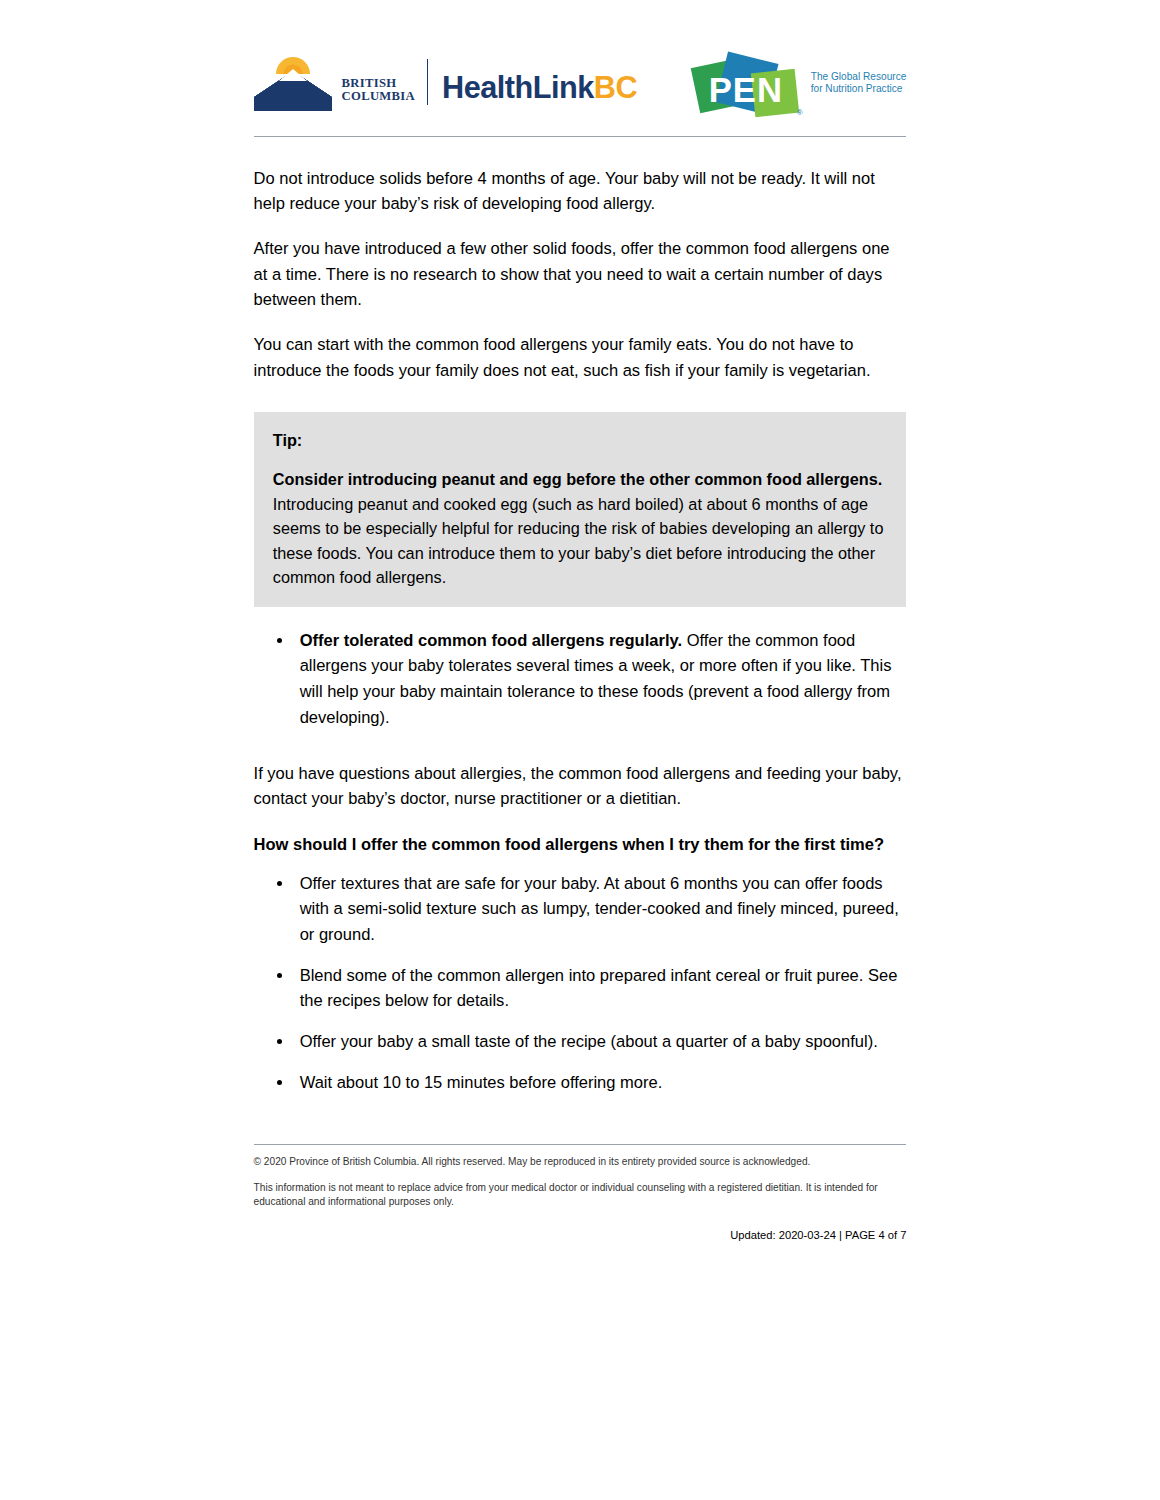British
Columbia
Health Link BC
PEN
®
The Global Resource
for Nutrition Practice
Do not introduce solids before 4 months of age. Your baby will not be ready. It will not help reduce your baby’s risk of developing food allergy.
After you have introduced a few other solid foods, offer the common food allergens one at a time. There is no research to show that you need to wait a certain number of days between them.
You can start with the common food allergens your family eats. You do not have to introduce the foods your family does not eat, such as fish if your family is vegetarian.
Tip:
Consider introducing peanut and egg before the other common food allergens. Introducing peanut and cooked egg (such as hard boiled) at about 6 months of age seems to be especially helpful for reducing the risk of babies developing an allergy to these foods. You can introduce them to your baby’s diet before introducing the other common food allergens.
Offer tolerated common food allergens regularly. Offer the common food allergens your baby tolerates several times a week, or more often if you like. This will help your baby maintain tolerance to these foods (prevent a food allergy from developing).
If you have questions about allergies, the common food allergens and feeding your baby, contact your baby’s doctor, nurse practitioner or a dietitian.
How should I offer the common food allergens when I try them for the first time?
Offer textures that are safe for your baby. At about 6 months you can offer foods with a semi-solid texture such as lumpy, tender-cooked and finely minced, pureed, or ground.
Blend some of the common allergen into prepared infant cereal or fruit puree. See the recipes below for details.
Offer your baby a small taste of the recipe (about a quarter of a baby spoonful).
Wait about 10 to 15 minutes before offering more.
© 2020 Province of British Columbia. All rights reserved. May be reproduced in its entirety provided source is acknowledged.
This information is not meant to replace advice from your medical doctor or individual counseling with a registered dietitian. It is intended for educational and informational purposes only.
Updated: 2020-03-24 | PAGE 4 of 7